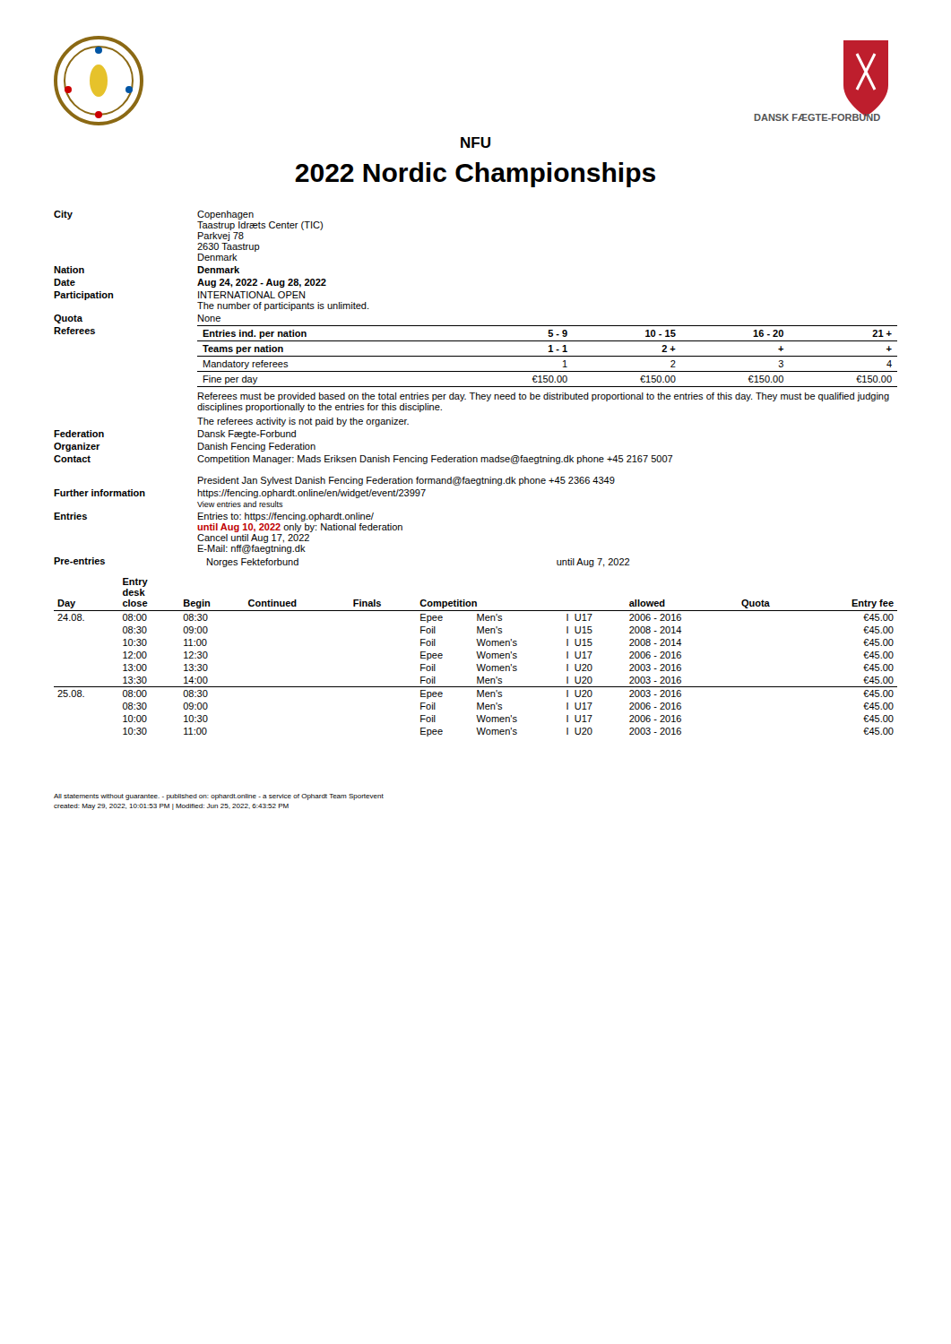NFU
2022 Nordic Championships
| City | Copenhagen Taastrup Idræts Center (TIC) Parkvej 78 2630 Taastrup Denmark |
| Nation | Denmark |
| Date | Aug 24, 2022 - Aug 28, 2022 |
| Participation | INTERNATIONAL OPEN The number of participants is unlimited. |
| Quota | None |
| Referees | / Entries ind. per nation / 5 - 9 / 10 - 15 / 16 - 20 / 21 + / / Teams per nation / 1 - 1 / 2 + / + / + / / Mandatory referees / 1 / 2 / 3 / 4 / / Fine per day / €150.00 / €150.00 / €150.00 / €150.00 / Referees must be provided based on the total entries per day. They need to be distributed proportional to the entries of this day. They must be qualified judging disciplines proportionally to the entries for this discipline. The referees activity is not paid by the organizer. |
| Federation | Dansk Fægte-Forbund |
| Organizer | Danish Fencing Federation |
| Contact | Competition Manager: Mads Eriksen Danish Fencing Federation madse@faegtning.dk phone +45 2167 5007 President Jan Sylvest Danish Fencing Federation formand@faegtning.dk phone +45 2366 4349 |
| Further information | https://fencing.ophardt.online/en/widget/event/23997 View entries and results |
| Entries | Entries to: https://fencing.ophardt.online/ until Aug 10, 2022 only by: National federation Cancel until Aug 17, 2022 E-Mail: nff@faegtning.dk |
| Pre-entries | / Norges Fekteforbund / until Aug 7, 2022 / |
| Day | Entry desk close | Begin | Continued | Finals | Competition | allowed | Quota | Entry fee |
| --- | --- | --- | --- | --- | --- | --- | --- | --- |
| 24.08. | 08:00 | 08:30 | | | Epee | Men's | I U17 | 2006 - 2016 | | €45.00 |
| | 08:30 | 09:00 | | | Foil | Men's | I U15 | 2008 - 2014 | | €45.00 |
| | 10:30 | 11:00 | | | Foil | Women's | I U15 | 2008 - 2014 | | €45.00 |
| | 12:00 | 12:30 | | | Epee | Women's | I U17 | 2006 - 2016 | | €45.00 |
| | 13:00 | 13:30 | | | Foil | Women's | I U20 | 2003 - 2016 | | €45.00 |
| | 13:30 | 14:00 | | | Foil | Men's | I U20 | 2003 - 2016 | | €45.00 |
| 25.08. | 08:00 | 08:30 | | | Epee | Men's | I U20 | 2003 - 2016 | | €45.00 |
| | 08:30 | 09:00 | | | Foil | Men's | I U17 | 2006 - 2016 | | €45.00 |
| | 10:00 | 10:30 | | | Foil | Women's | I U17 | 2006 - 2016 | | €45.00 |
| | 10:30 | 11:00 | | | Epee | Women's | I U20 | 2003 - 2016 | | €45.00 |
All statements without guarantee. - published on: ophardt.online - a service of Ophardt Team Sportevent
created: May 29, 2022, 10:01:53 PM | Modified: Jun 25, 2022, 6:43:52 PM